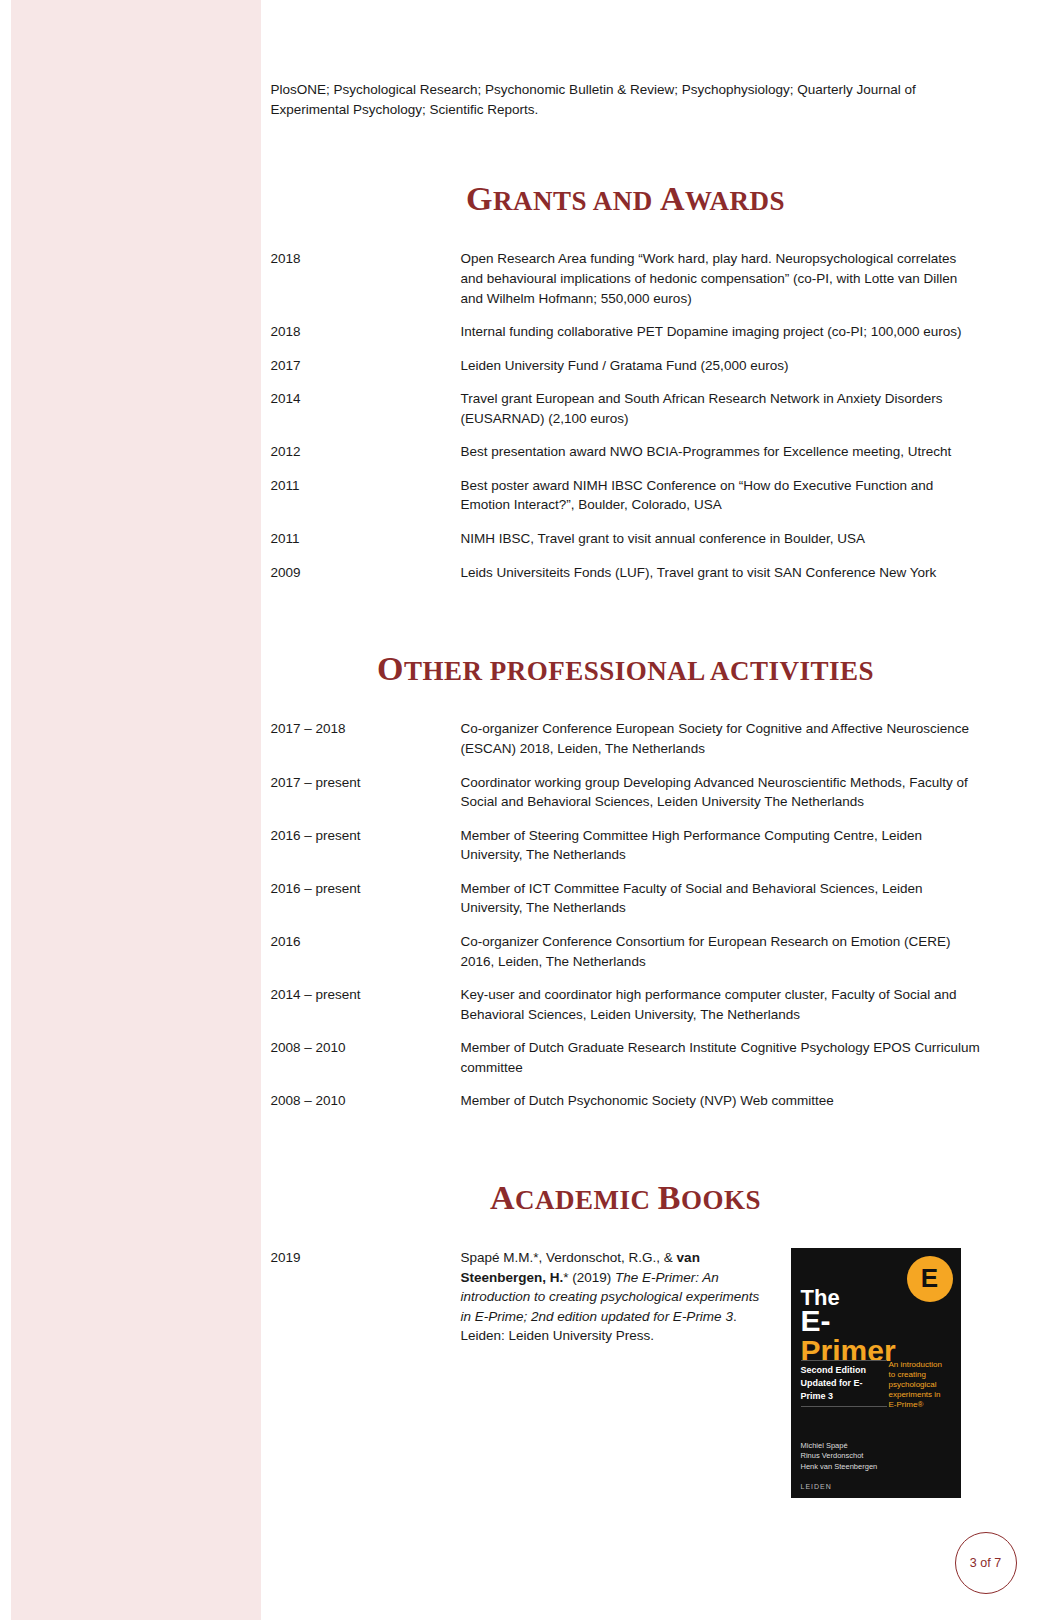PlosONE; Psychological Research; Psychonomic Bulletin & Review; Psychophysiology; Quarterly Journal of Experimental Psychology; Scientific Reports.
GRANTS AND AWARDS
| 2018 | Open Research Area funding “Work hard, play hard. Neuropsychological correlates and behavioural implications of hedonic compensation” (co-PI, with Lotte van Dillen and Wilhelm Hofmann; 550,000 euros) |
| 2018 | Internal funding collaborative PET Dopamine imaging project (co-PI; 100,000 euros) |
| 2017 | Leiden University Fund / Gratama Fund (25,000 euros) |
| 2014 | Travel grant European and South African Research Network in Anxiety Disorders (EUSARNAD) (2,100 euros) |
| 2012 | Best presentation award NWO BCIA-Programmes for Excellence meeting, Utrecht |
| 2011 | Best poster award NIMH IBSC Conference on “How do Executive Function and Emotion Interact?”, Boulder, Colorado, USA |
| 2011 | NIMH IBSC, Travel grant to visit annual conference in Boulder, USA |
| 2009 | Leids Universiteits Fonds (LUF), Travel grant to visit SAN Conference New York |
OTHER PROFESSIONAL ACTIVITIES
| 2017 – 2018 | Co-organizer Conference European Society for Cognitive and Affective Neuroscience (ESCAN) 2018, Leiden, The Netherlands |
| 2017 – present | Coordinator working group Developing Advanced Neuroscientific Methods, Faculty of Social and Behavioral Sciences, Leiden University The Netherlands |
| 2016 – present | Member of Steering Committee High Performance Computing Centre, Leiden University, The Netherlands |
| 2016 – present | Member of ICT Committee Faculty of Social and Behavioral Sciences, Leiden University, The Netherlands |
| 2016 | Co-organizer Conference Consortium for European Research on Emotion (CERE) 2016, Leiden, The Netherlands |
| 2014 – present | Key-user and coordinator high performance computer cluster, Faculty of Social and Behavioral Sciences, Leiden University, The Netherlands |
| 2008 – 2010 | Member of Dutch Graduate Research Institute Cognitive Psychology EPOS Curriculum committee |
| 2008 – 2010 | Member of Dutch Psychonomic Society (NVP) Web committee |
ACADEMIC BOOKS
| 2019 | Spapé M.M.*, Verdonschot, R.G., & van Steenbergen, H. * (2019) The E-Primer: An introduction to creating psychological experiments in E-Prime; 2nd edition updated for E-Prime 3 . Leiden: Leiden University Press. | E The E- Primer Second Edition Updated for E-Prime 3 An introduction to creating psychological experiments in E-Prime® Michiel Spapé Rinus Verdonschot Henk van Steenbergen LEIDEN |
3 of 7